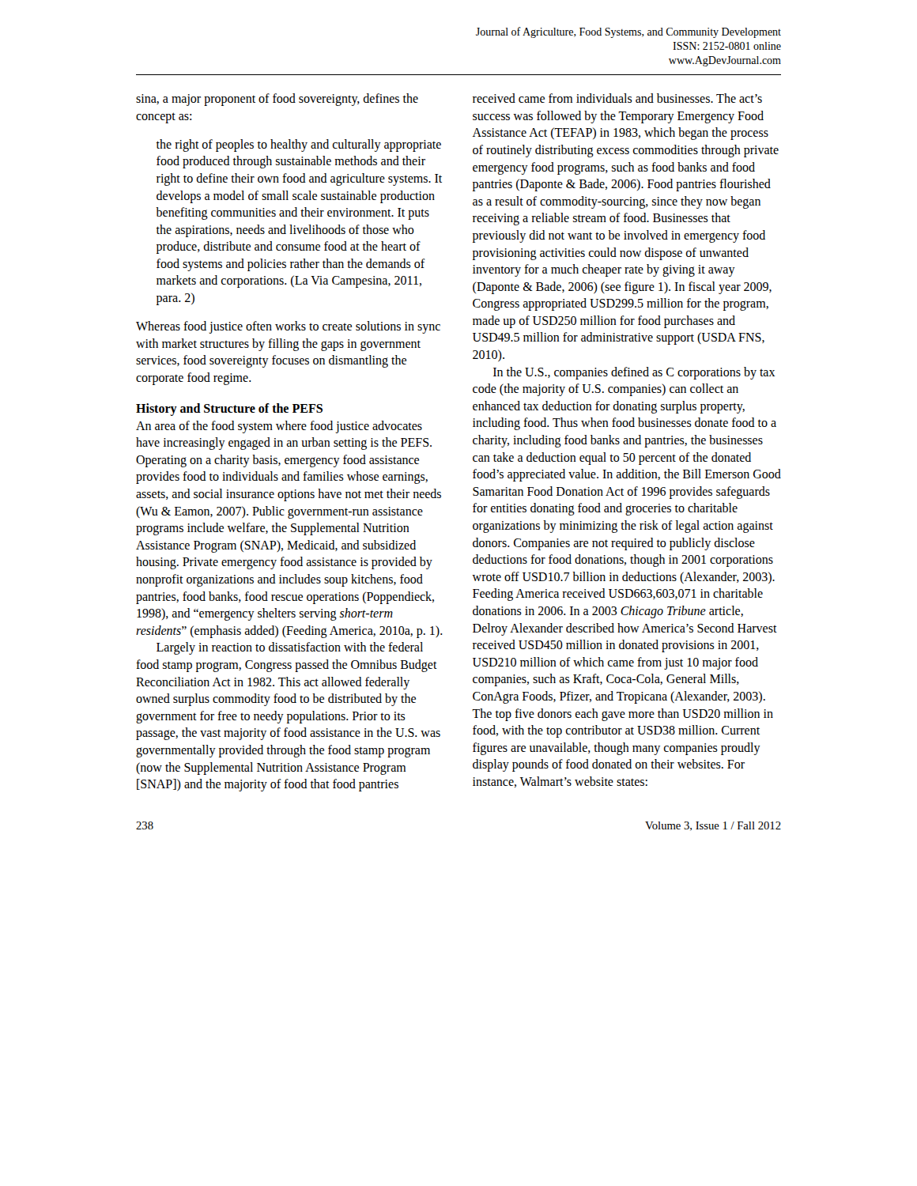Journal of Agriculture, Food Systems, and Community Development
ISSN: 2152-0801 online
www.AgDevJournal.com
sina, a major proponent of food sovereignty, defines the concept as:
the right of peoples to healthy and culturally appropriate food produced through sustainable methods and their right to define their own food and agriculture systems. It develops a model of small scale sustainable production benefiting communities and their environment. It puts the aspirations, needs and livelihoods of those who produce, distribute and consume food at the heart of food systems and policies rather than the demands of markets and corporations. (La Via Campesina, 2011, para. 2)
Whereas food justice often works to create solutions in sync with market structures by filling the gaps in government services, food sovereignty focuses on dismantling the corporate food regime.
History and Structure of the PEFS
An area of the food system where food justice advocates have increasingly engaged in an urban setting is the PEFS. Operating on a charity basis, emergency food assistance provides food to individuals and families whose earnings, assets, and social insurance options have not met their needs (Wu & Eamon, 2007). Public government-run assistance programs include welfare, the Supplemental Nutrition Assistance Program (SNAP), Medicaid, and subsidized housing. Private emergency food assistance is provided by nonprofit organizations and includes soup kitchens, food pantries, food banks, food rescue operations (Poppendieck, 1998), and “emergency shelters serving short-term residents” (emphasis added) (Feeding America, 2010a, p. 1).
Largely in reaction to dissatisfaction with the federal food stamp program, Congress passed the Omnibus Budget Reconciliation Act in 1982. This act allowed federally owned surplus commodity food to be distributed by the government for free to needy populations. Prior to its passage, the vast majority of food assistance in the U.S. was governmentally provided through the food stamp program (now the Supplemental Nutrition Assistance Program [SNAP]) and the majority of food that food pantries received came from individuals and businesses. The act’s success was followed by the Temporary Emergency Food Assistance Act (TEFAP) in 1983, which began the process of routinely distributing excess commodities through private emergency food programs, such as food banks and food pantries (Daponte & Bade, 2006). Food pantries flourished as a result of commodity-sourcing, since they now began receiving a reliable stream of food. Businesses that previously did not want to be involved in emergency food provisioning activities could now dispose of unwanted inventory for a much cheaper rate by giving it away (Daponte & Bade, 2006) (see figure 1). In fiscal year 2009, Congress appropriated USD299.5 million for the program, made up of USD250 million for food purchases and USD49.5 million for administrative support (USDA FNS, 2010).
In the U.S., companies defined as C corporations by tax code (the majority of U.S. companies) can collect an enhanced tax deduction for donating surplus property, including food. Thus when food businesses donate food to a charity, including food banks and pantries, the businesses can take a deduction equal to 50 percent of the donated food’s appreciated value. In addition, the Bill Emerson Good Samaritan Food Donation Act of 1996 provides safeguards for entities donating food and groceries to charitable organizations by minimizing the risk of legal action against donors. Companies are not required to publicly disclose deductions for food donations, though in 2001 corporations wrote off USD10.7 billion in deductions (Alexander, 2003). Feeding America received USD663,603,071 in charitable donations in 2006. In a 2003 Chicago Tribune article, Delroy Alexander described how America’s Second Harvest received USD450 million in donated provisions in 2001, USD210 million of which came from just 10 major food companies, such as Kraft, Coca-Cola, General Mills, ConAgra Foods, Pfizer, and Tropicana (Alexander, 2003). The top five donors each gave more than USD20 million in food, with the top contributor at USD38 million. Current figures are unavailable, though many companies proudly display pounds of food donated on their websites. For instance, Walmart’s website states:
238 Volume 3, Issue 1 / Fall 2012